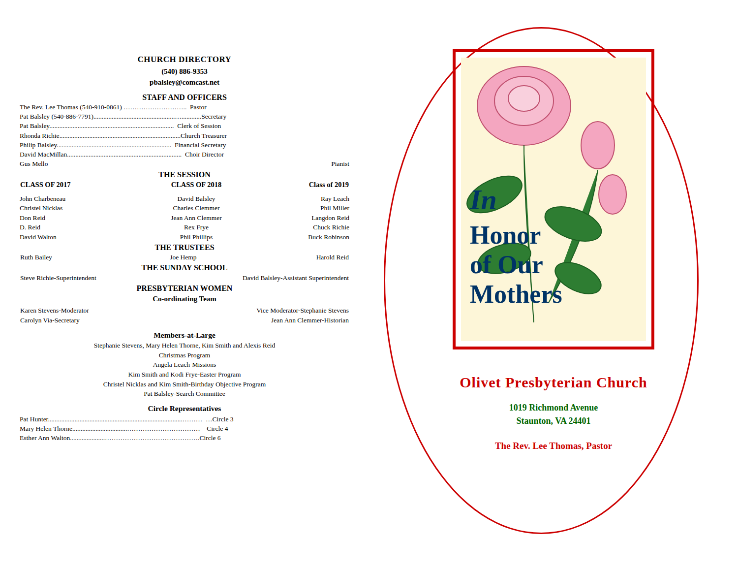CHURCH DIRECTORY
(540) 886-9353
pbalsley@comcast.net
STAFF AND OFFICERS
The Rev. Lee Thomas (540-910-0861) ……………………….. Pastor
Pat Balsley (540-886-7791).................................................…............ Secretary
Pat Balsley........................................................................... Clerk of Session
Rhonda Richie......................................................................... Church Treasurer
Philip Balsley..................................................................... Financial Secretary
David MacMillan..................................................................... Choir Director
Gus MelloPianist
THE SESSION
| CLASS OF 2017 | CLASS OF 2018 | Class of 2019 |
| --- | --- | --- |
| John Charbeneau | David Balsley | Ray Leach |
| Christel Nicklas | Charles Clemmer | Phil Miller |
| Don Reid | Jean Ann Clemmer | Langdon Reid |
| D. Reid | Rex Frye | Chuck Richie |
| David Walton | Phil Phillips | Buck Robinson |
THE TRUSTEES
| Ruth Bailey | Joe Hemp | Harold Reid |
THE SUNDAY SCHOOL
| Steve Richie-Superintendent | David Balsley-Assistant Superintendent |
PRESBYTERIAN WOMEN
Co-ordinating Team
| Karen Stevens-Moderator | Vice Moderator-Stephanie Stevens |
| Carolyn Via-Secretary | Jean Ann Clemmer-Historian |
Members-at-Large
Stephanie Stevens, Mary Helen Thorne, Kim Smith and Alexis Reid
Christmas Program
Angela Leach-Missions
Kim Smith and Kodi Frye-Easter Program
Christel Nicklas and Kim Smith-Birthday Objective Program
Pat Balsley-Search Committee
Circle Representatives
Pat Hunter.................................................................................……… …Circle 3
Mary Helen Thorne.................................…………………………… Circle 4
Esther Ann Walton.....................……………………………………. Circle 6
Olivet Presbyterian Church
1019 Richmond Avenue
Staunton, VA 24401
The Rev. Lee Thomas, Pastor